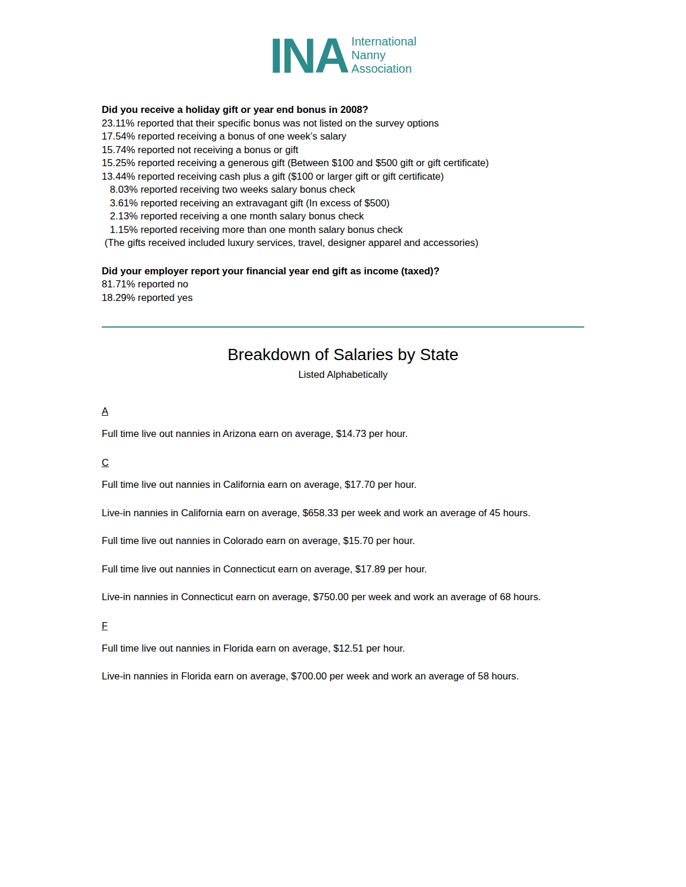INA International
Nanny
Association
Did you receive a holiday gift or year end bonus in 2008?
23.11% reported that their specific bonus was not listed on the survey options
17.54% reported receiving a bonus of one week’s salary
15.74% reported not receiving a bonus or gift
15.25% reported receiving a generous gift (Between $100 and $500 gift or gift certificate)
13.44% reported receiving cash plus a gift ($100 or larger gift or gift certificate)
8.03% reported receiving two weeks salary bonus check
3.61% reported receiving an extravagant gift (In excess of $500)
2.13% reported receiving a one month salary bonus check
1.15% reported receiving more than one month salary bonus check
(The gifts received included luxury services, travel, designer apparel and accessories)
Did your employer report your financial year end gift as income (taxed)?
81.71% reported no
18.29% reported yes
Breakdown of Salaries by State
Listed Alphabetically
A
Full time live out nannies in Arizona earn on average, $14.73 per hour.
C
Full time live out nannies in California earn on average, $17.70 per hour.
Live-in nannies in California earn on average, $658.33 per week and work an average of 45 hours.
Full time live out nannies in Colorado earn on average, $15.70 per hour.
Full time live out nannies in Connecticut earn on average, $17.89 per hour.
Live-in nannies in Connecticut earn on average, $750.00 per week and work an average of 68 hours.
F
Full time live out nannies in Florida earn on average, $12.51 per hour.
Live-in nannies in Florida earn on average, $700.00 per week and work an average of 58 hours.